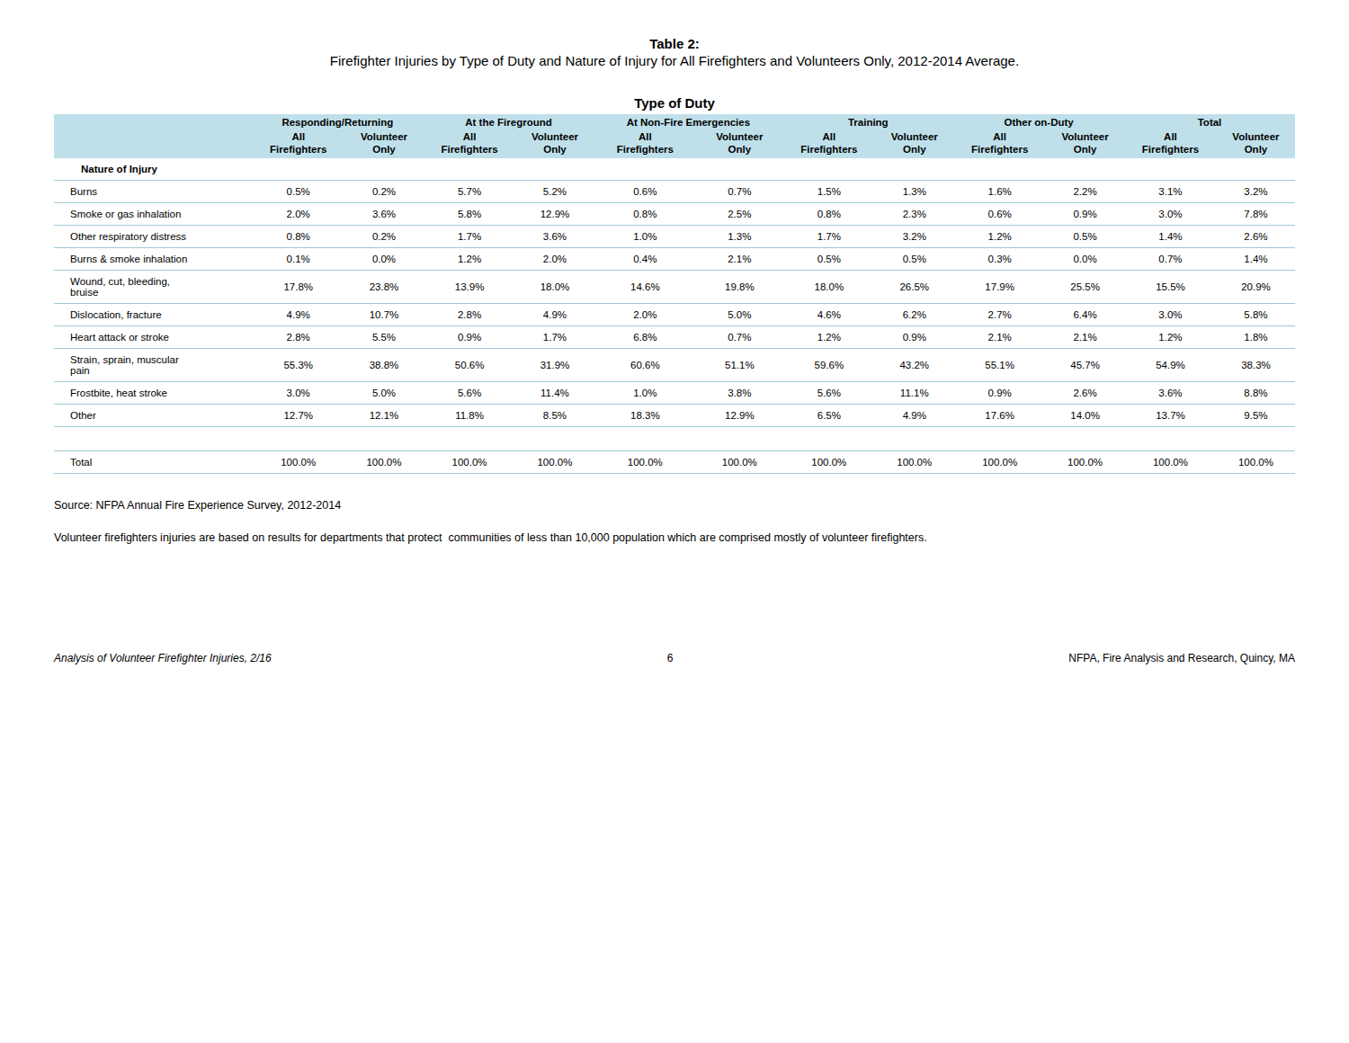Table 2:
Firefighter Injuries by Type of Duty and Nature of Injury for All Firefighters and Volunteers Only, 2012-2014 Average.
Type of Duty
| | Responding/Returning | At the Fireground | At Non-Fire Emergencies | Training | Other on-Duty | Total |
| --- | --- | --- | --- | --- | --- | --- |
| | All | Volunteer | All | Volunteer | All | Volunteer | All | Volunteer | All | Volunteer | All | Volunteer |
| | Firefighters | Only | Firefighters | Only | Firefighters | Only | Firefighters | Only | Firefighters | Only | Firefighters | Only |
| Nature of Injury |
| Burns | 0.5% | 0.2% | 5.7% | 5.2% | 0.6% | 0.7% | 1.5% | 1.3% | 1.6% | 2.2% | 3.1% | 3.2% |
| Smoke or gas inhalation | 2.0% | 3.6% | 5.8% | 12.9% | 0.8% | 2.5% | 0.8% | 2.3% | 0.6% | 0.9% | 3.0% | 7.8% |
| Other respiratory distress | 0.8% | 0.2% | 1.7% | 3.6% | 1.0% | 1.3% | 1.7% | 3.2% | 1.2% | 0.5% | 1.4% | 2.6% |
| Burns & smoke inhalation | 0.1% | 0.0% | 1.2% | 2.0% | 0.4% | 2.1% | 0.5% | 0.5% | 0.3% | 0.0% | 0.7% | 1.4% |
| Wound, cut, bleeding, bruise | 17.8% | 23.8% | 13.9% | 18.0% | 14.6% | 19.8% | 18.0% | 26.5% | 17.9% | 25.5% | 15.5% | 20.9% |
| Dislocation, fracture | 4.9% | 10.7% | 2.8% | 4.9% | 2.0% | 5.0% | 4.6% | 6.2% | 2.7% | 6.4% | 3.0% | 5.8% |
| Heart attack or stroke | 2.8% | 5.5% | 0.9% | 1.7% | 6.8% | 0.7% | 1.2% | 0.9% | 2.1% | 2.1% | 1.2% | 1.8% |
| Strain, sprain, muscular pain | 55.3% | 38.8% | 50.6% | 31.9% | 60.6% | 51.1% | 59.6% | 43.2% | 55.1% | 45.7% | 54.9% | 38.3% |
| Frostbite, heat stroke | 3.0% | 5.0% | 5.6% | 11.4% | 1.0% | 3.8% | 5.6% | 11.1% | 0.9% | 2.6% | 3.6% | 8.8% |
| Other | 12.7% | 12.1% | 11.8% | 8.5% | 18.3% | 12.9% | 6.5% | 4.9% | 17.6% | 14.0% | 13.7% | 9.5% |
| Total | 100.0% | 100.0% | 100.0% | 100.0% | 100.0% | 100.0% | 100.0% | 100.0% | 100.0% | 100.0% | 100.0% | 100.0% |
Source: NFPA Annual Fire Experience Survey, 2012-2014
Volunteer firefighters injuries are based on results for departments that protect communities of less than 10,000 population which are comprised mostly of volunteer firefighters.
Analysis of Volunteer Firefighter Injuries, 2/16
6
NFPA, Fire Analysis and Research, Quincy, MA